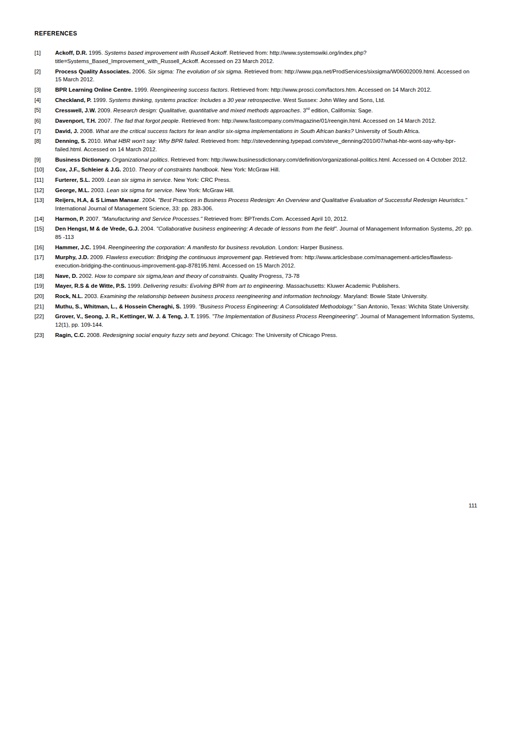REFERENCES
[1] Ackoff, D.R. 1995. Systems based improvement with Russell Ackoff. Retrieved from: http://www.systemswiki.org/index.php?title=Systems_Based_Improvement_with_Russell_Ackoff. Accessed on 23 March 2012.
[2] Process Quality Associates. 2006. Six sigma: The evolution of six sigma. Retrieved from: http://www.pqa.net/ProdServices/sixsigma/W06002009.html. Accessed on 15 March 2012.
[3] BPR Learning Online Centre. 1999. Reengineering success factors. Retrieved from: http://www.prosci.com/factors.htm. Accessed on 14 March 2012.
[4] Checkland, P. 1999. Systems thinking, systems practice: Includes a 30 year retrospective. West Sussex: John Wiley and Sons, Ltd.
[5] Cresswell, J.W. 2009. Research design: Qualitative, quantitative and mixed methods approaches. 3rd edition, California: Sage.
[6] Davenport, T.H. 2007. The fad that forgot people. Retrieved from: http://www.fastcompany.com/magazine/01/reengin.html. Accessed on 14 March 2012.
[7] David, J. 2008. What are the critical success factors for lean and/or six-sigma implementations in South African banks? University of South Africa.
[8] Denning, S. 2010. What HBR won't say: Why BPR failed. Retrieved from: http://stevedenning.typepad.com/steve_denning/2010/07/what-hbr-wont-say-why-bpr-failed.html. Accessed on 14 March 2012.
[9] Business Dictionary. Organizational politics. Retrieved from: http://www.businessdictionary.com/definition/organizational-politics.html. Accessed on 4 October 2012.
[10] Cox, J.F., Schleier & J.G. 2010. Theory of constraints handbook. New York: McGraw Hill.
[11] Furterer, S.L. 2009. Lean six sigma in service. New York: CRC Press.
[12] George, M.L. 2003. Lean six sigma for service. New York: McGraw Hill.
[13] Reijers, H.A, & S Liman Mansar. 2004. "Best Practices in Business Process Redesign: An Overview and Qualitative Evaluation of Successful Redesign Heuristics." International Journal of Management Science, 33: pp. 283-306.
[14] Harmon, P. 2007. "Manufacturing and Service Processes." Retrieved from: BPTrends.Com. Accessed April 10, 2012.
[15] Den Hengst, M & de Vrede, G.J. 2004. "Collaborative business engineering: A decade of lessons from the field". Journal of Management Information Systems, 20: pp. 85 -113
[16] Hammer, J.C. 1994. Reengineering the corporation: A manifesto for business revolution. London: Harper Business.
[17] Murphy, J.D. 2009. Flawless execution: Bridging the continuous improvement gap. Retrieved from: http://www.articlesbase.com/management-articles/flawless-execution-bridging-the-continuous-improvement-gap-878195.html. Accessed on 15 March 2012.
[18] Nave, D. 2002. How to compare six sigma,lean and theory of constraints. Quality Progress, 73-78
[19] Mayer, R.S & de Witte, P.S. 1999. Delivering results: Evolving BPR from art to engineering. Massachusetts: Kluwer Academic Publishers.
[20] Rock, N.L. 2003. Examining the relationship between business process reengineering and information technology. Maryland: Bowie State University.
[21] Muthu, S., Whitman, L., & Hossein Cheraghi, S. 1999. "Business Process Engineering: A Consolidated Methodology." San Antonio, Texas: Wichita State University.
[22] Grover, V., Seong, J. R., Kettinger, W. J. & Teng, J. T. 1995. "The Implementation of Business Process Reengineering". Journal of Management Information Systems, 12(1), pp. 109-144.
[23] Ragin, C.C. 2008. Redesigning social enquiry fuzzy sets and beyond. Chicago: The University of Chicago Press.
111